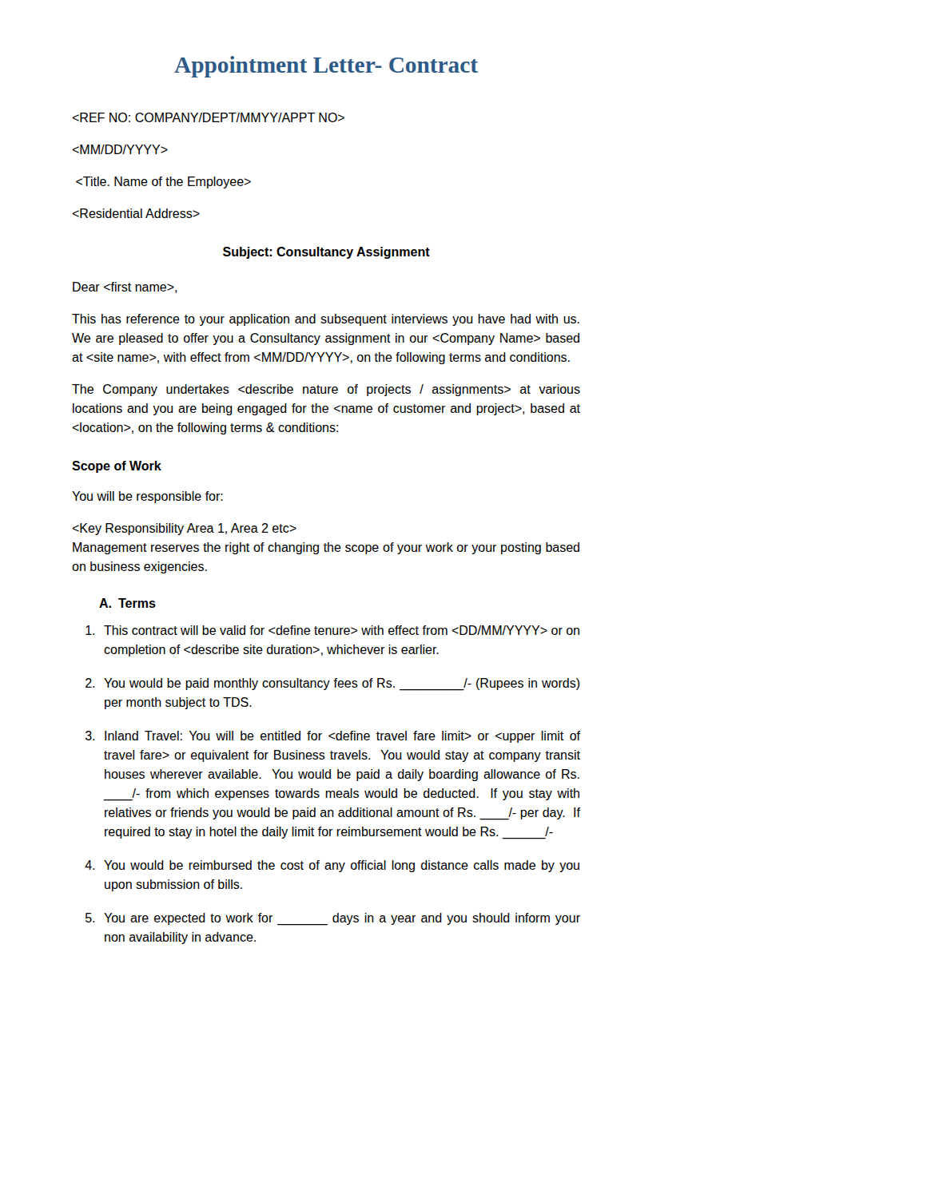Appointment Letter- Contract
<REF NO: COMPANY/DEPT/MMYY/APPT NO>
<MM/DD/YYYY>
<Title. Name of the Employee>
<Residential Address>
Subject: Consultancy Assignment
Dear <first name>,
This has reference to your application and subsequent interviews you have had with us. We are pleased to offer you a Consultancy assignment in our <Company Name> based at <site name>, with effect from <MM/DD/YYYY>, on the following terms and conditions.
The Company undertakes <describe nature of projects / assignments> at various locations and you are being engaged for the <name of customer and project>, based at <location>, on the following terms & conditions:
Scope of Work
You will be responsible for:
<Key Responsibility Area 1, Area 2 etc>
Management reserves the right of changing the scope of your work or your posting based on business exigencies.
A. Terms
This contract will be valid for <define tenure> with effect from <DD/MM/YYYY> or on completion of <describe site duration>, whichever is earlier.
You would be paid monthly consultancy fees of Rs. _________/- (Rupees in words) per month subject to TDS.
Inland Travel: You will be entitled for <define travel fare limit> or <upper limit of travel fare> or equivalent for Business travels. You would stay at company transit houses wherever available. You would be paid a daily boarding allowance of Rs. ____/- from which expenses towards meals would be deducted. If you stay with relatives or friends you would be paid an additional amount of Rs. ____/- per day. If required to stay in hotel the daily limit for reimbursement would be Rs. ______/-
You would be reimbursed the cost of any official long distance calls made by you upon submission of bills.
You are expected to work for _______ days in a year and you should inform your non availability in advance.